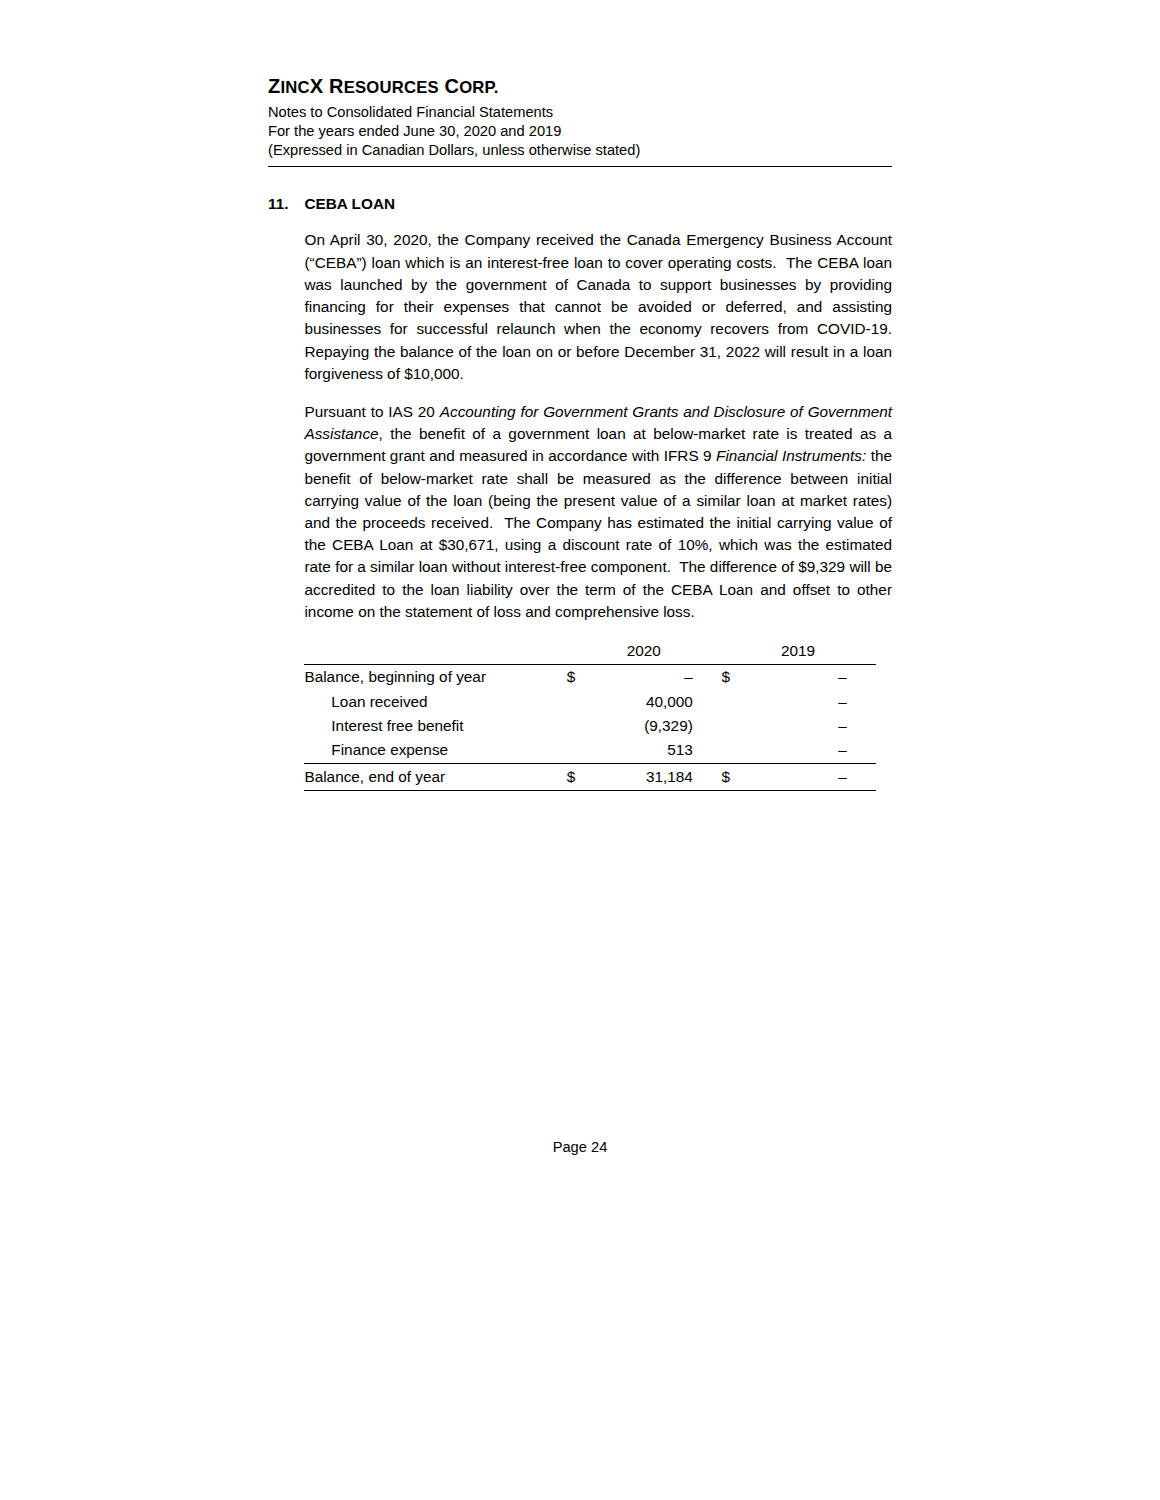ZINCX RESOURCES CORP.
Notes to Consolidated Financial Statements
For the years ended June 30, 2020 and 2019
(Expressed in Canadian Dollars, unless otherwise stated)
11. CEBA LOAN
On April 30, 2020, the Company received the Canada Emergency Business Account (“CEBA”) loan which is an interest-free loan to cover operating costs. The CEBA loan was launched by the government of Canada to support businesses by providing financing for their expenses that cannot be avoided or deferred, and assisting businesses for successful relaunch when the economy recovers from COVID-19. Repaying the balance of the loan on or before December 31, 2022 will result in a loan forgiveness of $10,000.
Pursuant to IAS 20 Accounting for Government Grants and Disclosure of Government Assistance, the benefit of a government loan at below-market rate is treated as a government grant and measured in accordance with IFRS 9 Financial Instruments: the benefit of below-market rate shall be measured as the difference between initial carrying value of the loan (being the present value of a similar loan at market rates) and the proceeds received. The Company has estimated the initial carrying value of the CEBA Loan at $30,671, using a discount rate of 10%, which was the estimated rate for a similar loan without interest-free component. The difference of $9,329 will be accredited to the loan liability over the term of the CEBA Loan and offset to other income on the statement of loss and comprehensive loss.
| | | 2020 | | 2019 |
| --- | --- | --- | --- | --- |
| Balance, beginning of year | $ | – | $ | – |
| Loan received | | 40,000 | | – |
| Interest free benefit | | (9,329) | | – |
| Finance expense | | 513 | | – |
| Balance, end of year | $ | 31,184 | $ | – |
Page 24